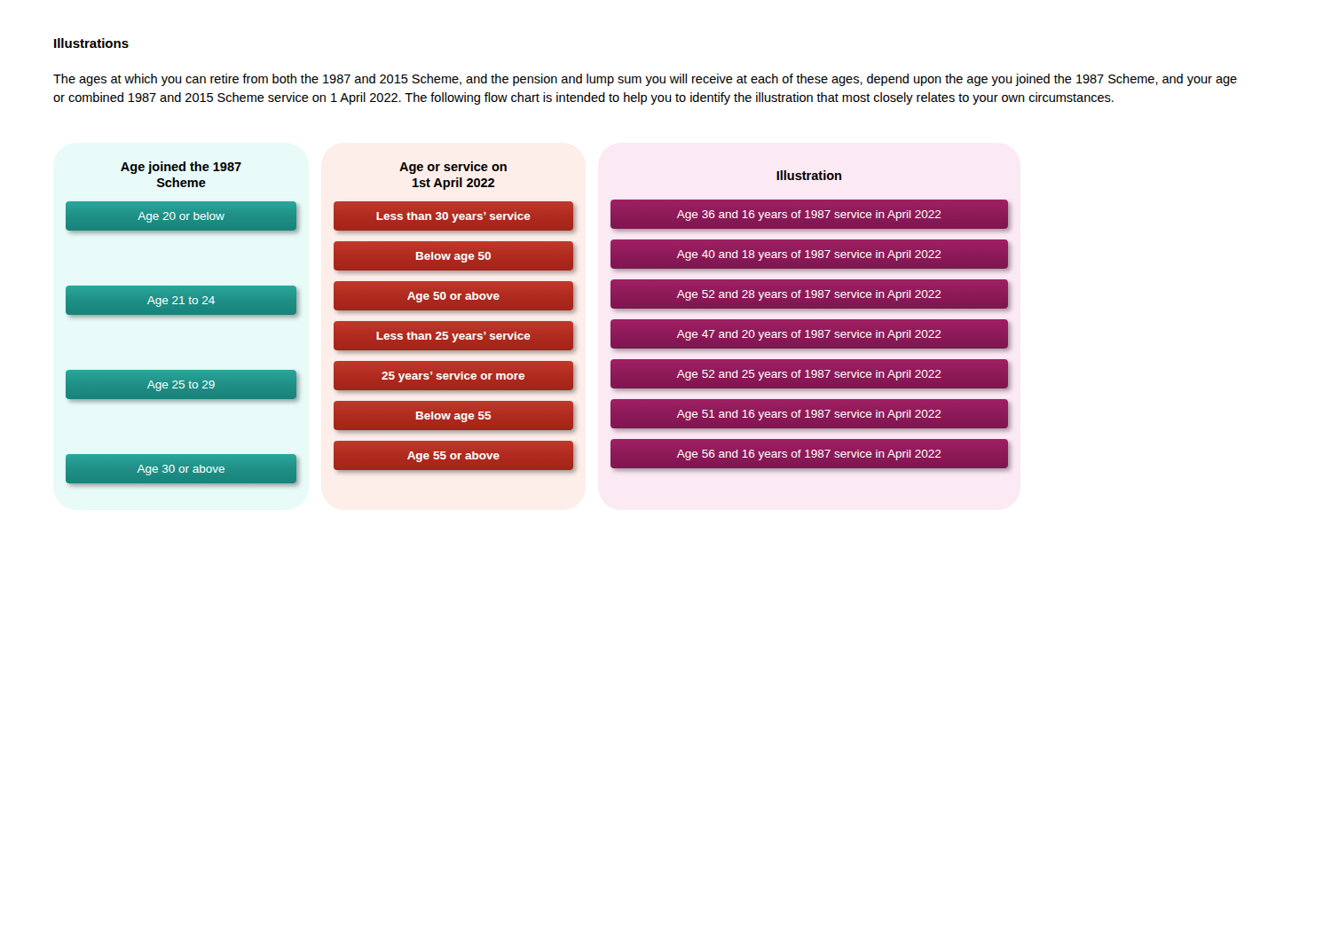Illustrations
The ages at which you can retire from both the 1987 and 2015 Scheme, and the pension and lump sum you will receive at each of these ages, depend upon the age you joined the 1987 Scheme, and your age or combined 1987 and 2015 Scheme service on 1 April 2022. The following flow chart is intended to help you to identify the illustration that most closely relates to your own circumstances.
Age joined the 1987
Scheme
Age 20 or below
Age 21 to 24
Age 25 to 29
Age 30 or above
Age or service on
1st April 2022
Less than 30 years’ service
Below age 50
Age 50 or above
Less than 25 years’ service
25 years’ service or more
Below age 55
Age 55 or above
Illustration
Age 36 and 16 years of 1987 service in April 2022
Age 40 and 18 years of 1987 service in April 2022
Age 52 and 28 years of 1987 service in April 2022
Age 47 and 20 years of 1987 service in April 2022
Age 52 and 25 years of 1987 service in April 2022
Age 51 and 16 years of 1987 service in April 2022
Age 56 and 16 years of 1987 service in April 2022